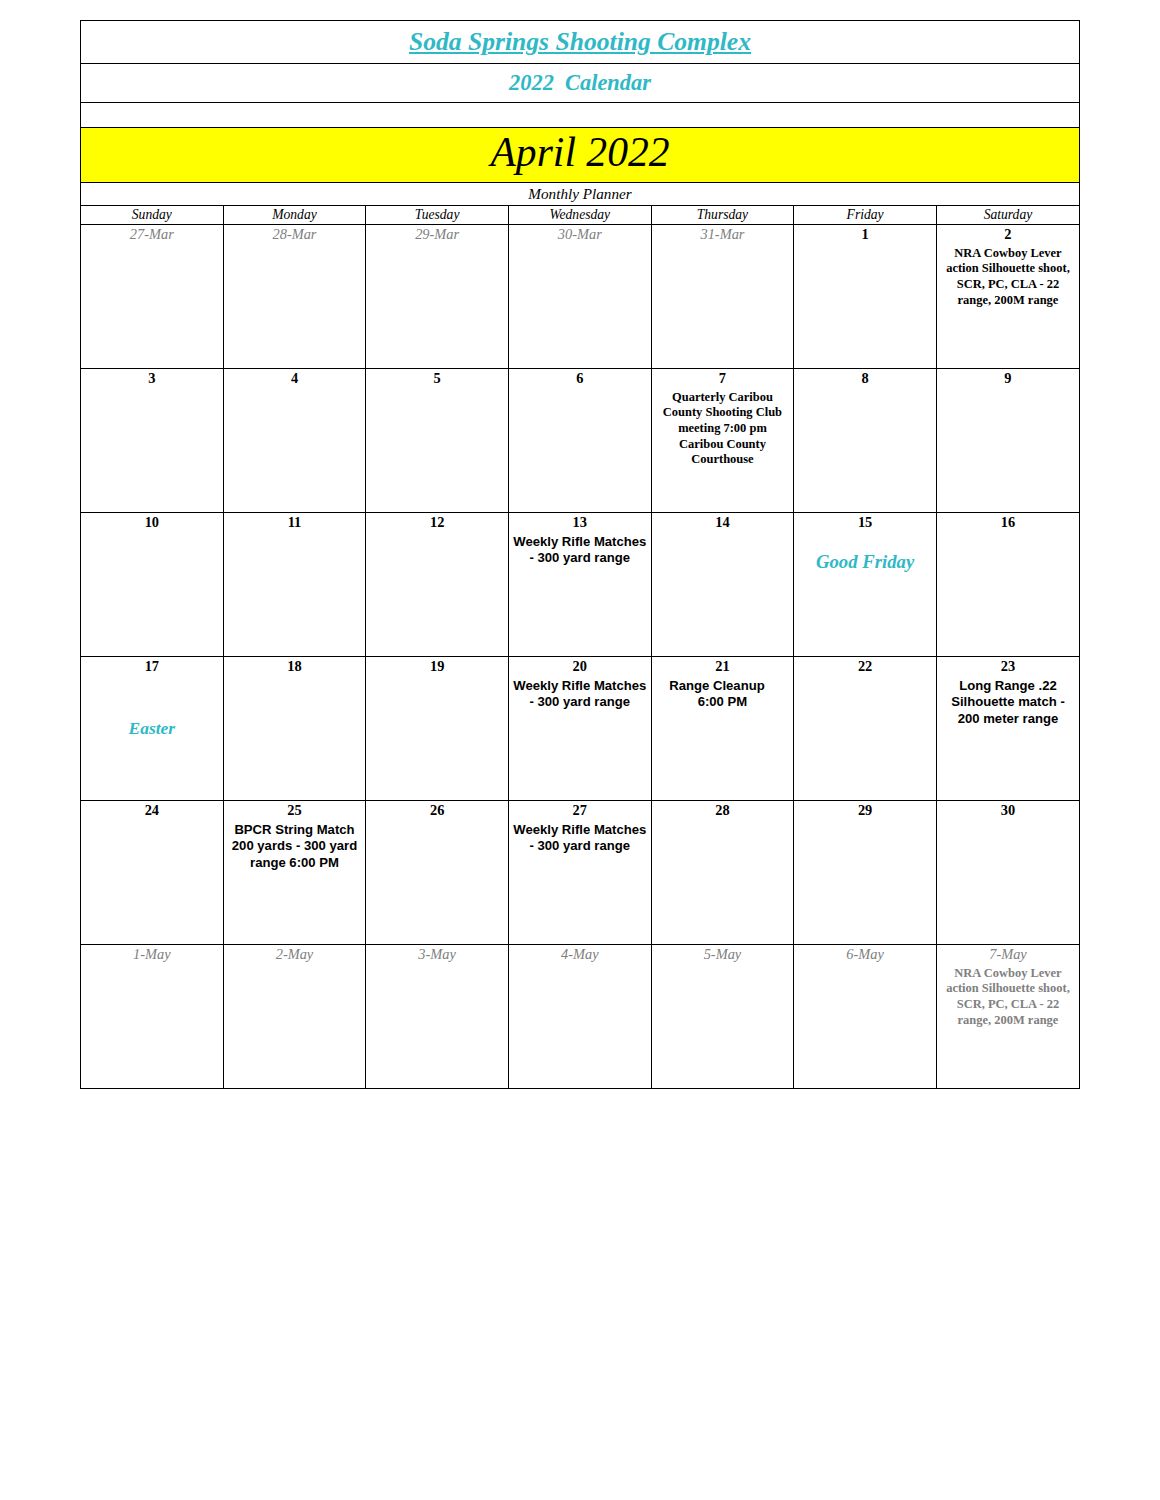| Soda Springs Shooting Complex |
| 2022 Calendar |
| April 2022 |
| Monthly Planner |
| Sunday | Monday | Tuesday | Wednesday | Thursday | Friday | Saturday |
| 27-Mar | 28-Mar | 29-Mar | 30-Mar | 31-Mar | 1 | 2 |
| | | | | | | NRA Cowboy Lever action Silhouette shoot, SCR, PC, CLA - 22 range, 200M range |
| 3 | 4 | 5 | 6 | 7 | 8 | 9 |
| | | | | Quarterly Caribou County Shooting Club meeting 7:00 pm Caribou County Courthouse | | |
| 10 | 11 | 12 | 13 | 14 | 15 | 16 |
| | | | Weekly Rifle Matches - 300 yard range | | Good Friday | |
| 17 | 18 | 19 | 20 | 21 | 22 | 23 |
| Easter | | | Weekly Rifle Matches - 300 yard range | Range Cleanup 6:00 PM | | Long Range .22 Silhouette match - 200 meter range |
| 24 | 25 | 26 | 27 | 28 | 29 | 30 |
| | BPCR String Match 200 yards - 300 yard range 6:00 PM | | Weekly Rifle Matches - 300 yard range | | | |
| 1-May | 2-May | 3-May | 4-May | 5-May | 6-May | 7-May |
| | | | | | | NRA Cowboy Lever action Silhouette shoot, SCR, PC, CLA - 22 range, 200M range |